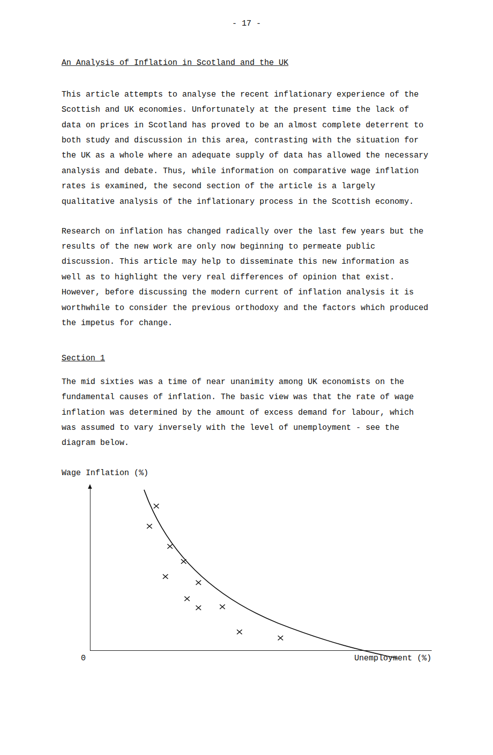- 17 -
An Analysis of Inflation in Scotland and the UK
This article attempts to analyse the recent inflationary experience of the Scottish and UK economies. Unfortunately at the present time the lack of data on prices in Scotland has proved to be an almost complete deterrent to both study and discussion in this area, contrasting with the situation for the UK as a whole where an adequate supply of data has allowed the necessary analysis and debate. Thus, while information on comparative wage inflation rates is examined, the second section of the article is a largely qualitative analysis of the inflationary process in the Scottish economy.
Research on inflation has changed radically over the last few years but the results of the new work are only now beginning to permeate public discussion. This article may help to disseminate this new information as well as to highlight the very real differences of opinion that exist. However, before discussing the modern current of inflation analysis it is worthwhile to consider the previous orthodoxy and the factors which produced the impetus for change.
Section 1
The mid sixties was a time of near unanimity among UK economists on the fundamental causes of inflation. The basic view was that the rate of wage inflation was determined by the amount of excess demand for labour, which was assumed to vary inversely with the level of unemployment - see the diagram below.
Wage Inflation (%)
0 Unemployment (%)